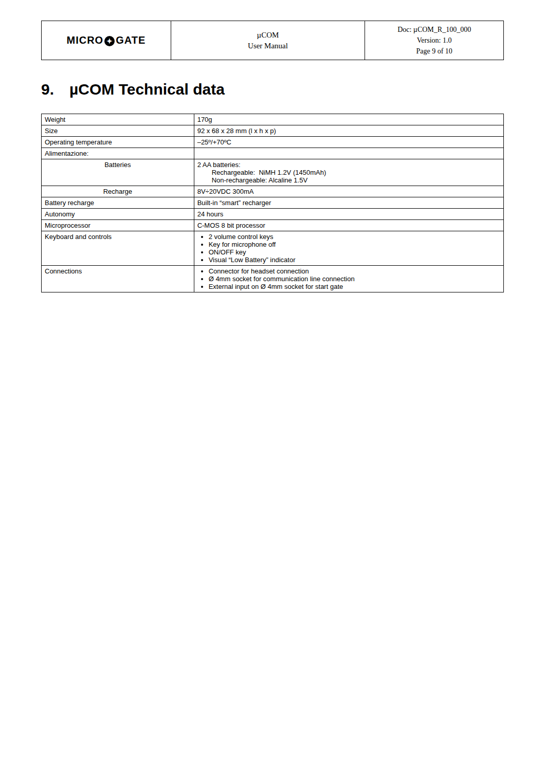| MICRO ✦ GATE | µCOM User Manual | Doc: µCOM_R_100_000 Version: 1.0 Page 9 of 10 |
9. µCOM Technical data
| Weight | 170g |
| Size | 92 x 68 x 28 mm (l x h x p) |
| Operating temperature | –25º/+70ºC |
| Alimentazione: | |
| Batteries | 2 AA batteries: Rechargeable: NiMH 1.2V (1450mAh) Non-rechargeable: Alcaline 1.5V |
| Recharge | 8V÷20VDC 300mA |
| Battery recharge | Built-in “smart” recharger |
| Autonomy | 24 hours |
| Microprocessor | C-MOS 8 bit processor |
| Keyboard and controls | 2 volume control keys Key for microphone off ON/OFF key Visual “Low Battery” indicator |
| Connections | Connector for headset connection Ø 4mm socket for communication line connection External input on Ø 4mm socket for start gate |